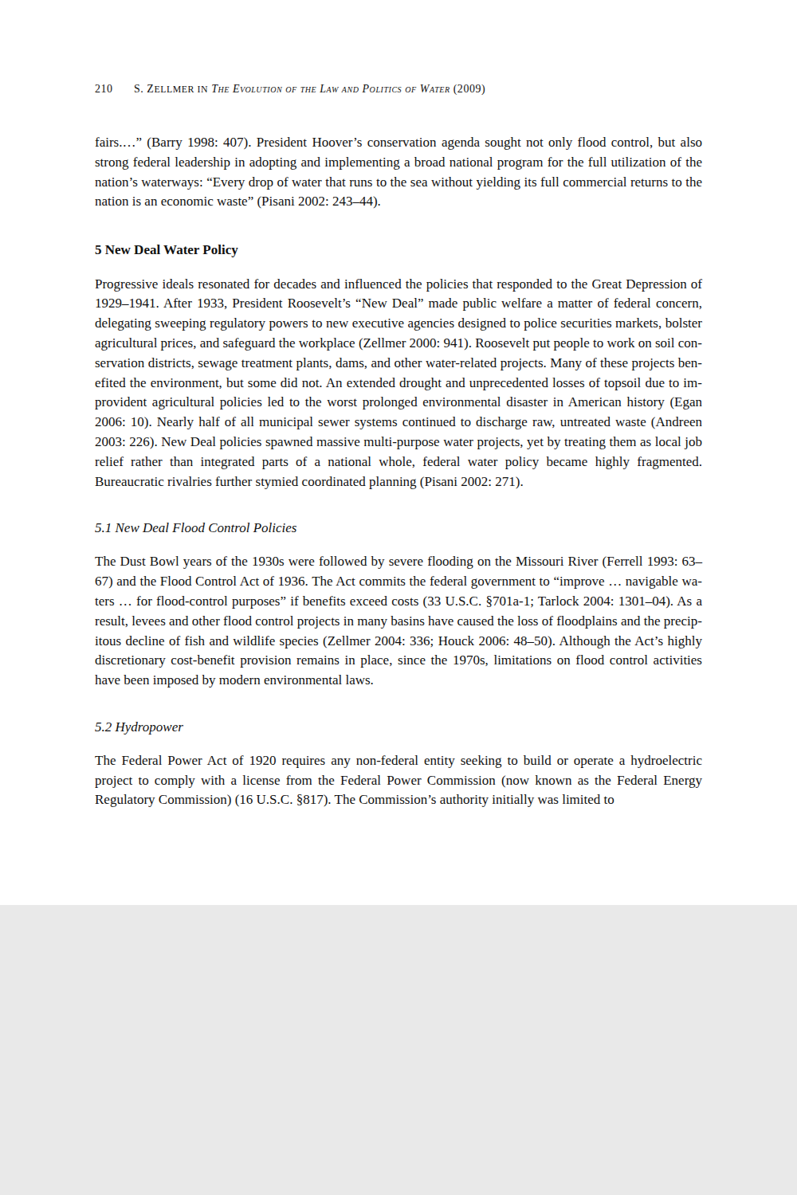210 S. ZELLMER IN The Evolution of the Law and Politics of Water (2009)
fairs.…” (Barry 1998: 407). President Hoover’s conservation agenda sought not only flood control, but also strong federal leadership in adopting and implementing a broad national program for the full utilization of the nation’s waterways: “Every drop of water that runs to the sea without yielding its full commercial returns to the nation is an economic waste” (Pisani 2002: 243–44).
5 New Deal Water Policy
Progressive ideals resonated for decades and influenced the policies that responded to the Great Depression of 1929–1941. After 1933, President Roosevelt’s “New Deal” made public welfare a matter of federal concern, delegating sweeping regulatory powers to new executive agencies designed to police securities markets, bolster agricultural prices, and safeguard the workplace (Zellmer 2000: 941). Roosevelt put people to work on soil conservation districts, sewage treatment plants, dams, and other water-related projects. Many of these projects benefited the environment, but some did not. An extended drought and unprecedented losses of topsoil due to improvident agricultural policies led to the worst prolonged environmental disaster in American history (Egan 2006: 10). Nearly half of all municipal sewer systems continued to discharge raw, untreated waste (Andreen 2003: 226). New Deal policies spawned massive multi-purpose water projects, yet by treating them as local job relief rather than integrated parts of a national whole, federal water policy became highly fragmented. Bureaucratic rivalries further stymied coordinated planning (Pisani 2002: 271).
5.1 New Deal Flood Control Policies
The Dust Bowl years of the 1930s were followed by severe flooding on the Missouri River (Ferrell 1993: 63–67) and the Flood Control Act of 1936. The Act commits the federal government to “improve … navigable waters … for flood-control purposes” if benefits exceed costs (33 U.S.C. §701a-1; Tarlock 2004: 1301–04). As a result, levees and other flood control projects in many basins have caused the loss of floodplains and the precipitous decline of fish and wildlife species (Zellmer 2004: 336; Houck 2006: 48–50). Although the Act’s highly discretionary cost-benefit provision remains in place, since the 1970s, limitations on flood control activities have been imposed by modern environmental laws.
5.2 Hydropower
The Federal Power Act of 1920 requires any non-federal entity seeking to build or operate a hydroelectric project to comply with a license from the Federal Power Commission (now known as the Federal Energy Regulatory Commission) (16 U.S.C. §817). The Commission’s authority initially was limited to